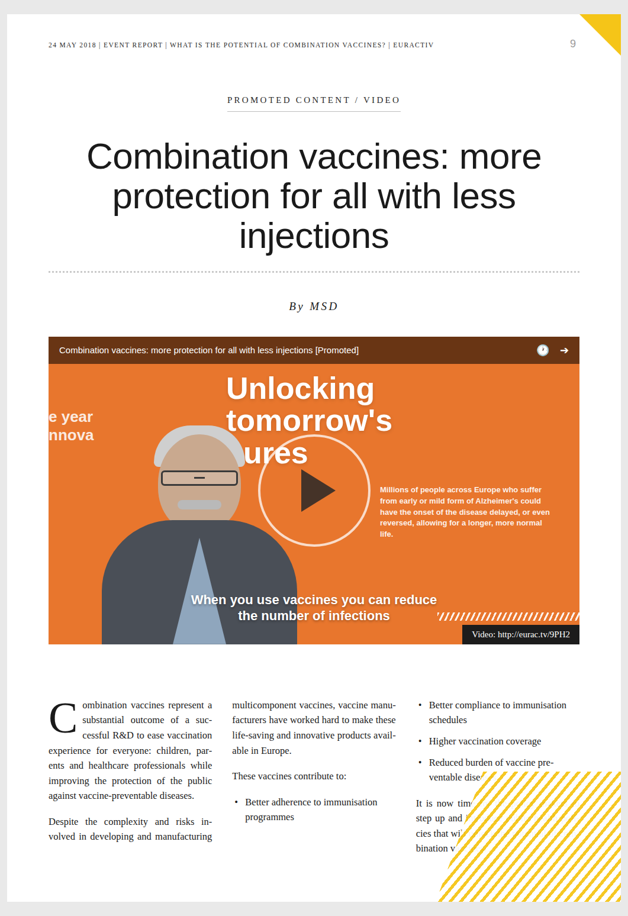24 May 2018 | Event Report | What is the potential of combination vaccines? | EURACTIV
9
Promoted Content / Video
Combination vaccines: more
protection for all with less injections
By MSD
Combination vaccines: more protection for all with less injections [Promoted] 🕐➔
e year
nnova
Unlocking
tomorrow's
cures
Millions of people across Europe who suffer from early or mild form of Alzheimer's could have the onset of the disease delayed, or even reversed, allowing for a longer, more normal life.
When you use vaccines you can reduce
the number of infections
Video: http://eurac.tv/9PH2
Combination vaccines represent a substantial outcome of a successful R&D to ease vaccination experience for everyone: children, parents and healthcare professionals while improving the protection of the public against vaccine-preventable diseases.
Despite the complexity and risks involved in developing and manufacturing multicomponent vaccines, vaccine manufacturers have worked hard to make these life-saving and innovative products available in Europe.
These vaccines contribute to:
Better adherence to immunisation programmes
Better compliance to immunisation schedules
Higher vaccination coverage
Reduced burden of vaccine preventable diseases
It is now time for the policy makers to step up and introduce public health policies that will unlock the potential of combination vaccines.